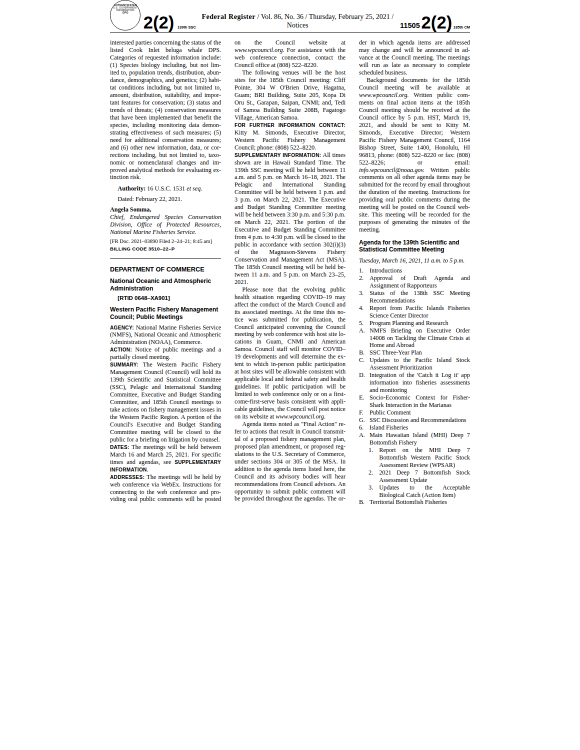AUTHENTICATED U.S. GOVERNMENT
INFORMATION
GPO
2(2)
139th SSC
Federal Register / Vol. 86, No. 36 / Thursday, February 25, 2021 / Notices
11505
2(2)
185th CM
interested parties concerning the status of the listed Cook Inlet beluga whale DPS. Categories of requested information include: (1) Species biology including, but not limited to, population trends, distribution, abundance, demographics, and genetics; (2) habitat conditions including, but not limited to, amount, distribution, suitability, and important features for conservation; (3) status and trends of threats; (4) conservation measures that have been implemented that benefit the species, including monitoring data demonstrating effectiveness of such measures; (5) need for additional conservation measures; and (6) other new information, data, or corrections including, but not limited to, taxonomic or nomenclatural changes and improved analytical methods for evaluating extinction risk.
Authority: 16 U.S.C. 1531 et seq.
Dated: February 22, 2021.
Angela Somma,
Chief, Endangered Species Conservation Division, Office of Protected Resources, National Marine Fisheries Service.
[FR Doc. 2021–03890 Filed 2–24–21; 8:45 am]
BILLING CODE 3510–22–P
DEPARTMENT OF COMMERCE
National Oceanic and Atmospheric Administration
[RTID 0648–XA901]
Western Pacific Fishery Management Council; Public Meetings
AGENCY: National Marine Fisheries Service (NMFS), National Oceanic and Atmospheric Administration (NOAA), Commerce.
ACTION: Notice of public meetings and a partially closed meeting.
SUMMARY: The Western Pacific Fishery Management Council (Council) will hold its 139th Scientific and Statistical Committee (SSC), Pelagic and International Standing Committee, Executive and Budget Standing Committee, and 185th Council meetings to take actions on fishery management issues in the Western Pacific Region. A portion of the Council's Executive and Budget Standing Committee meeting will be closed to the public for a briefing on litigation by counsel.
DATES: The meetings will be held between March 16 and March 25, 2021. For specific times and agendas, see SUPPLEMENTARY INFORMATION.
ADDRESSES: The meetings will be held by web conference via WebEx. Instructions for connecting to the web conference and providing oral public comments will be posted on the Council website at www.wpcouncil.org. For assistance with the web conference connection, contact the Council office at (808) 522–8220.
The following venues will be the host sites for the 185th Council meeting: Cliff Pointe, 304 W O'Brien Drive, Hagatna, Guam; BRI Building, Suite 205, Kopa Di Oru St., Garapan, Saipan, CNMI; and, Tedi of Samoa Building Suite 208B, Fagatogo Village, American Samoa.
FOR FURTHER INFORMATION CONTACT: Kitty M. Simonds, Executive Director, Western Pacific Fishery Management Council; phone: (808) 522–8220.
SUPPLEMENTARY INFORMATION: All times shown are in Hawaii Standard Time. The 139th SSC meeting will be held between 11 a.m. and 5 p.m. on March 16–18, 2021. The Pelagic and International Standing Committee will be held between 1 p.m. and 3 p.m. on March 22, 2021. The Executive and Budget Standing Committee meeting will be held between 3:30 p.m. and 5:30 p.m. on March 22, 2021. The portion of the Executive and Budget Standing Committee from 4 p.m. to 4:30 p.m. will be closed to the public in accordance with section 302(i)(3) of the Magnuson-Stevens Fishery Conservation and Management Act (MSA). The 185th Council meeting will be held between 11 a.m. and 5 p.m. on March 23–25, 2021.
Please note that the evolving public health situation regarding COVID–19 may affect the conduct of the March Council and its associated meetings. At the time this notice was submitted for publication, the Council anticipated convening the Council meeting by web conference with host site locations in Guam, CNMI and American Samoa. Council staff will monitor COVID–19 developments and will determine the extent to which in-person public participation at host sites will be allowable consistent with applicable local and federal safety and health guidelines. If public participation will be limited to web conference only or on a first-come-first-serve basis consistent with applicable guidelines, the Council will post notice on its website at www.wpcouncil.org.
Agenda items noted as ''Final Action'' refer to actions that result in Council transmittal of a proposed fishery management plan, proposed plan amendment, or proposed regulations to the U.S. Secretary of Commerce, under sections 304 or 305 of the MSA. In addition to the agenda items listed here, the Council and its advisory bodies will hear recommendations from Council advisors. An opportunity to submit public comment will be provided throughout the agendas. The order in which agenda items are addressed may change and will be announced in advance at the Council meeting. The meetings will run as late as necessary to complete scheduled business.
Background documents for the 185th Council meeting will be available at www.wpcouncil.org. Written public comments on final action items at the 185th Council meeting should be received at the Council office by 5 p.m. HST, March 19, 2021, and should be sent to Kitty M. Simonds, Executive Director; Western Pacific Fishery Management Council, 1164 Bishop Street, Suite 1400, Honolulu, HI 96813, phone: (808) 522–8220 or fax: (808) 522–8226; or email: info.wpcouncil@noaa.gov. Written public comments on all other agenda items may be submitted for the record by email throughout the duration of the meeting. Instructions for providing oral public comments during the meeting will be posted on the Council website. This meeting will be recorded for the purposes of generating the minutes of the meeting.
Agenda for the 139th Scientific and Statistical Committee Meeting
Tuesday, March 16, 2021, 11 a.m. to 5 p.m.
1. Introductions
2. Approval of Draft Agenda and Assignment of Rapporteurs
3. Status of the 138th SSC Meeting Recommendations
4. Report from Pacific Islands Fisheries Science Center Director
5. Program Planning and Research
A. NMFS Briefing on Executive Order 14008 on Tackling the Climate Crisis at Home and Abroad
B. SSC Three-Year Plan
C. Updates to the Pacific Island Stock Assessment Prioritization
D. Integration of the 'Catch it Log it' app information into fisheries assessments and monitoring
E. Socio-Economic Context for Fisher-Shark Interaction in the Marianas
F. Public Comment
G. SSC Discussion and Recommendations
6. Island Fisheries
A. Main Hawaiian Island (MHI) Deep 7 Bottomfish Fishery
1. Report on the MHI Deep 7 Bottomfish Western Pacific Stock Assessment Review (WPSAR)
2. 2021 Deep 7 Bottomfish Stock Assessment Update
3. Updates to the Acceptable Biological Catch (Action Item)
B. Territorial Bottomfish Fisheries